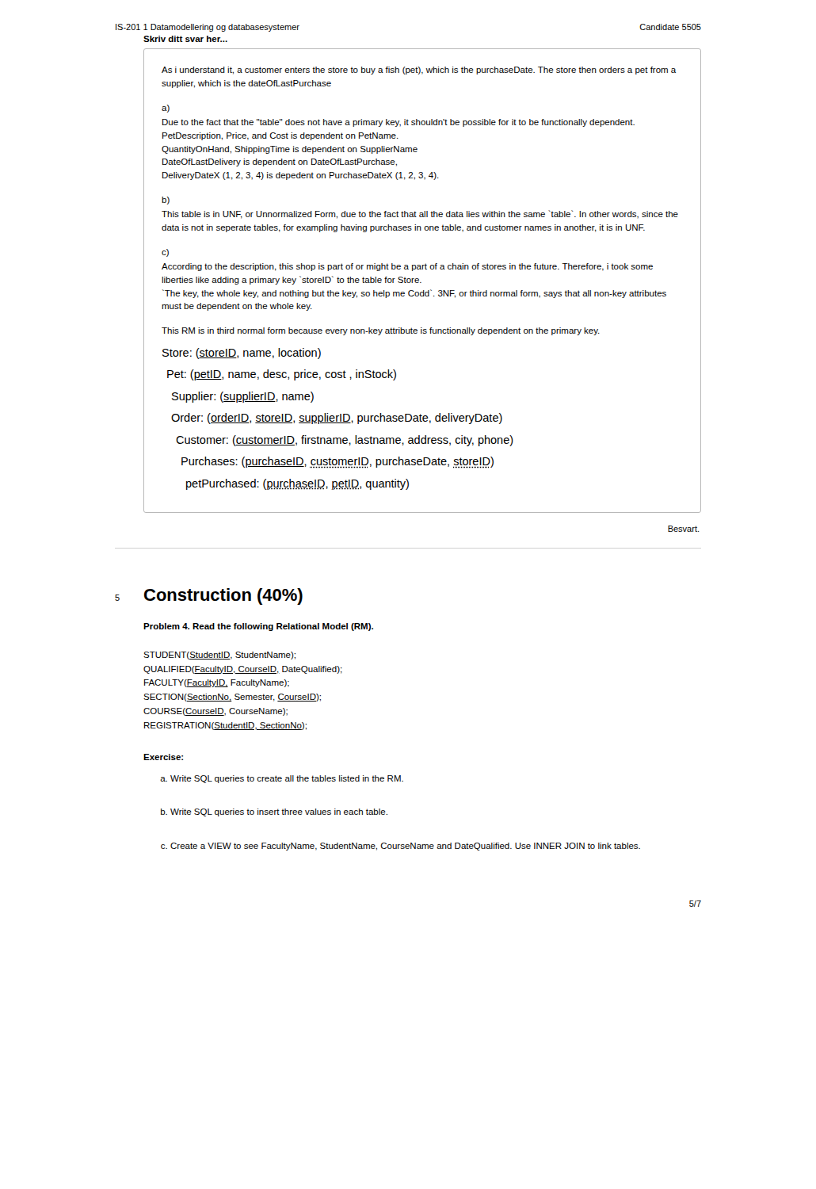IS-201 1 Datamodellering og databasesystemer
Candidate 5505
Skriv ditt svar her...
As i understand it, a customer enters the store to buy a fish (pet), which is the purchaseDate. The store then orders a pet from a supplier, which is the dateOfLastPurchase
a)
Due to the fact that the "table" does not have a primary key, it shouldn't be possible for it to be functionally dependent.
PetDescription, Price, and Cost is dependent on PetName.
QuantityOnHand, ShippingTime is dependent on SupplierName
DateOfLastDelivery is dependent on DateOfLastPurchase,
DeliveryDateX (1, 2, 3, 4) is depedent on PurchaseDateX (1, 2, 3, 4).
b)
This table is in UNF, or Unnormalized Form, due to the fact that all the data lies within the same `table`. In other words, since the data is not in seperate tables, for exampling having purchases in one table, and customer names in another, it is in UNF.
c)
According to the description, this shop is part of or might be a part of a chain of stores in the future. Therefore, i took some liberties like adding a primary key `storeID` to the table for Store.
`The key, the whole key, and nothing but the key, so help me Codd`. 3NF, or third normal form, says that all non-key attributes must be dependent on the whole key.
This RM is in third normal form because every non-key attribute is functionally dependent on the primary key.
Store: (storeID, name, location)
Pet: (petID, name, desc, price, cost , inStock)
Supplier: (supplierID, name)
Order: (orderID, storeID, supplierID, purchaseDate, deliveryDate)
Customer: (customerID, firstname, lastname, address, city, phone)
Purchases: (purchaseID, customerID, purchaseDate, storeID)
petPurchased: (purchaseID, petID, quantity)
Besvart.
5
Construction (40%)
Problem 4. Read the following Relational Model (RM).
STUDENT(StudentID, StudentName);
QUALIFIED(FacultyID, CourseID, DateQualified);
FACULTY(FacultyID, FacultyName);
SECTION(SectionNo, Semester, CourseID);
COURSE(CourseID, CourseName);
REGISTRATION(StudentID, SectionNo);
Exercise:
Write SQL queries to create all the tables listed in the RM.
Write SQL queries to insert three values in each table.
Create a VIEW to see FacultyName, StudentName, CourseName and DateQualified. Use INNER JOIN to link tables.
5/7